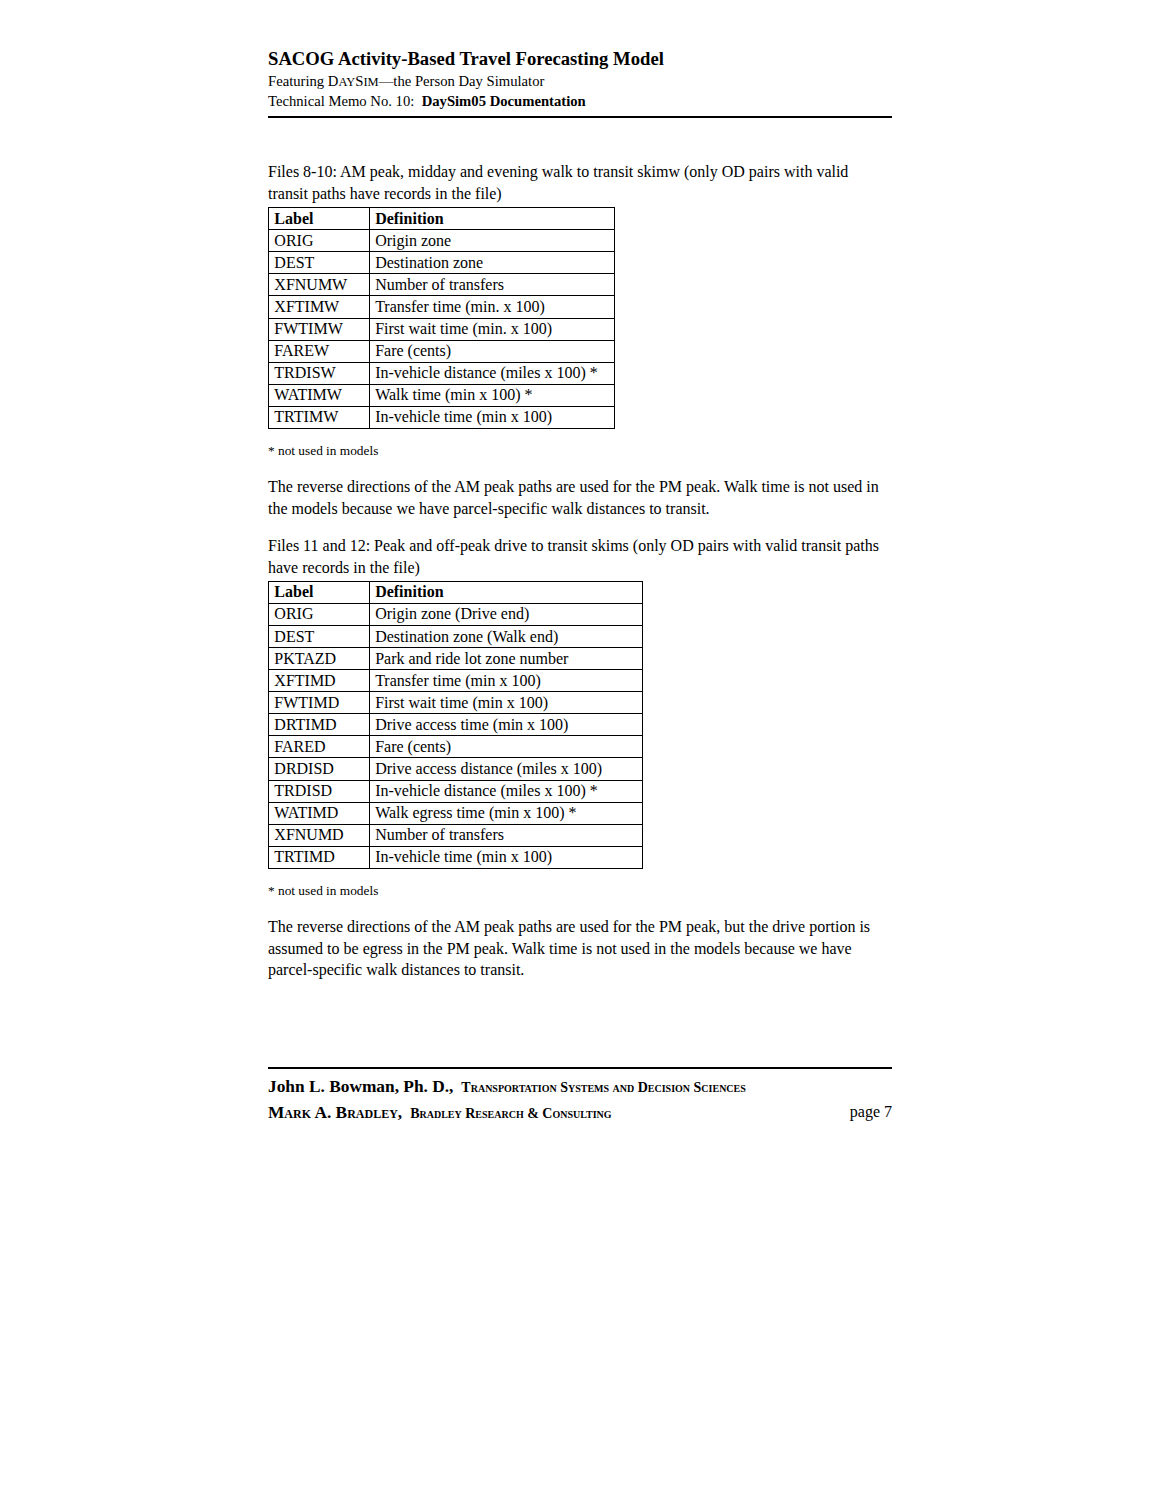SACOG Activity-Based Travel Forecasting Model
Featuring DAYSIM—the Person Day Simulator
Technical Memo No. 10: DaySim05 Documentation
Files 8-10: AM peak, midday and evening walk to transit skimw (only OD pairs with valid transit paths have records in the file)
| Label | Definition |
| --- | --- |
| ORIG | Origin zone |
| DEST | Destination zone |
| XFNUMW | Number of transfers |
| XFTIMW | Transfer time (min. x 100) |
| FWTIMW | First wait time (min. x 100) |
| FAREW | Fare (cents) |
| TRDISW | In-vehicle distance (miles x 100) * |
| WATIMW | Walk time (min x 100) * |
| TRTIMW | In-vehicle time (min x 100) |
* not used in models
The reverse directions of the AM peak paths are used for the PM peak. Walk time is not used in the models because we have parcel-specific walk distances to transit.
Files 11 and 12: Peak and off-peak drive to transit skims (only OD pairs with valid transit paths have records in the file)
| Label | Definition |
| --- | --- |
| ORIG | Origin zone (Drive end) |
| DEST | Destination zone (Walk end) |
| PKTAZD | Park and ride lot zone number |
| XFTIMD | Transfer time (min x 100) |
| FWTIMD | First wait time (min x 100) |
| DRTIMD | Drive access time (min x 100) |
| FARED | Fare (cents) |
| DRDISD | Drive access distance (miles x 100) |
| TRDISD | In-vehicle distance (miles x 100) * |
| WATIMD | Walk egress time (min x 100) * |
| XFNUMD | Number of transfers |
| TRTIMD | In-vehicle time (min x 100) |
* not used in models
The reverse directions of the AM peak paths are used for the PM peak, but the drive portion is assumed to be egress in the PM peak. Walk time is not used in the models because we have parcel-specific walk distances to transit.
John L. Bowman, Ph. D., Transportation Systems and Decision Sciences
page 7 Mark A. Bradley, Bradley Research & Consulting